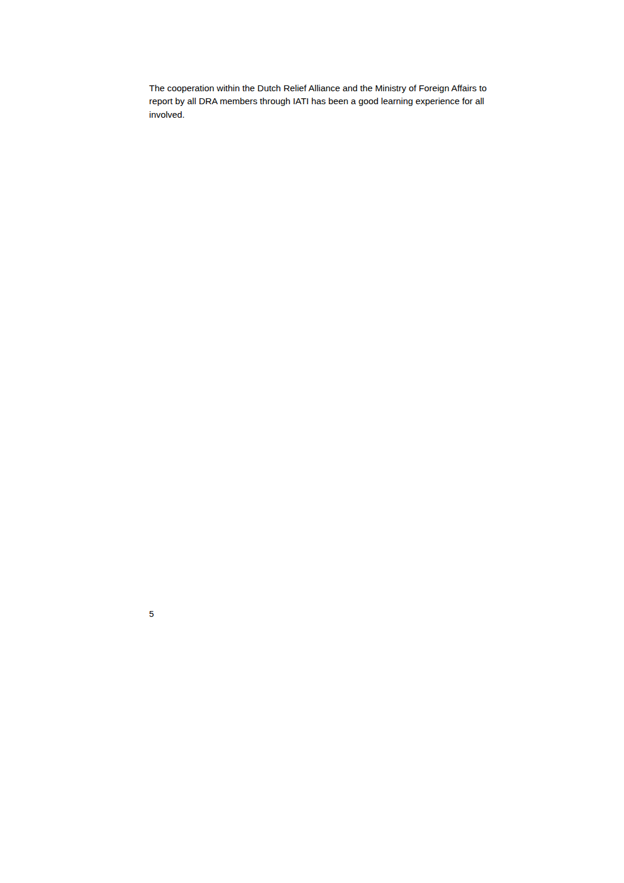The cooperation within the Dutch Relief Alliance and the Ministry of Foreign Affairs to report by all DRA members through IATI has been a good learning experience for all involved.
5